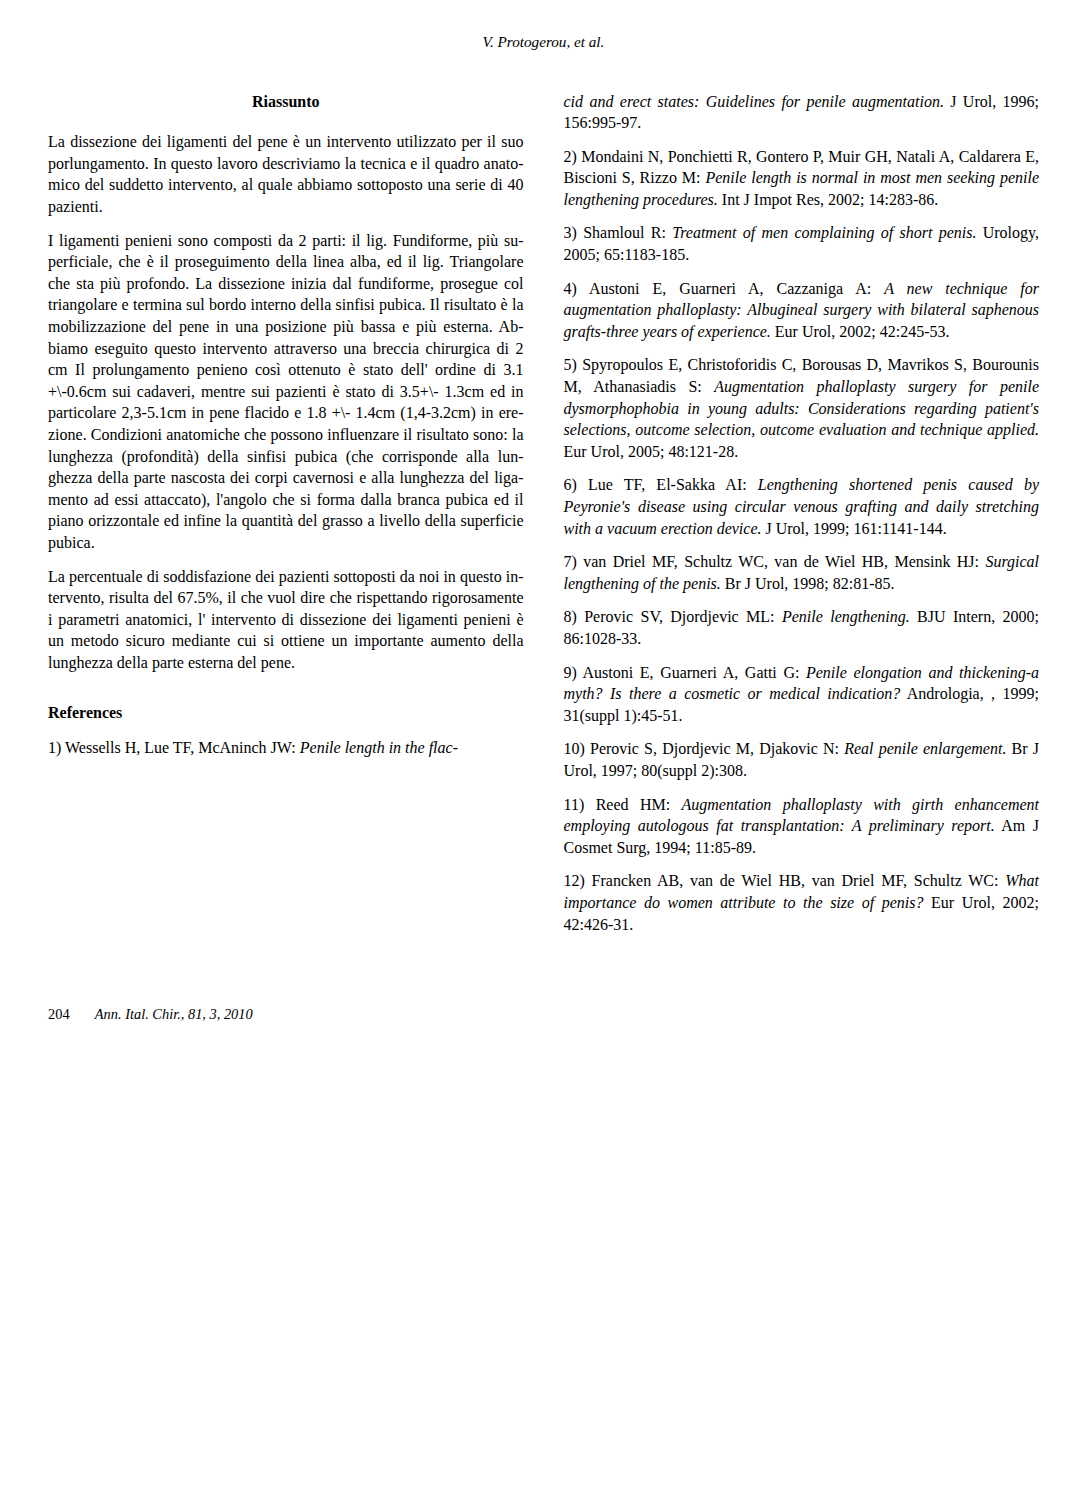V. Protogerou, et al.
Riassunto
La dissezione dei ligamenti del pene è un intervento utilizzato per il suo porlungamento. In questo lavoro descriviamo la tecnica e il quadro anatomico del suddetto intervento, al quale abbiamo sottoposto una serie di 40 pazienti.
I ligamenti penieni sono composti da 2 parti: il lig. Fundiforme, più superficiale, che è il proseguimento della linea alba, ed il lig. Triangolare che sta più profondo. La dissezione inizia dal fundiforme, prosegue col triangolare e termina sul bordo interno della sinfisi pubica. Il risultato è la mobilizzazione del pene in una posizione più bassa e più esterna. Abbiamo eseguito questo intervento attraverso una breccia chirurgica di 2 cm Il prolungamento penieno così ottenuto è stato dell' ordine di 3.1 +\-0.6cm sui cadaveri, mentre sui pazienti è stato di 3.5+\- 1.3cm ed in particolare 2,3-5.1cm in pene flacido e 1.8 +\- 1.4cm (1,4-3.2cm) in erezione. Condizioni anatomiche che possono influenzare il risultato sono: la lunghezza (profondità) della sinfisi pubica (che corrisponde alla lunghezza della parte nascosta dei corpi cavernosi e alla lunghezza del ligamento ad essi attaccato), l'angolo che si forma dalla branca pubica ed il piano orizzontale ed infine la quantità del grasso a livello della superficie pubica.
La percentuale di soddisfazione dei pazienti sottoposti da noi in questo intervento, risulta del 67.5%, il che vuol dire che rispettando rigorosamente i parametri anatomici, l' intervento di dissezione dei ligamenti penieni è un metodo sicuro mediante cui si ottiene un importante aumento della lunghezza della parte esterna del pene.
References
Wessells H, Lue TF, McAninch JW: Penile length in the flac-
cid and erect states: Guidelines for penile augmentation. J Urol, 1996; 156:995-97.
Mondaini N, Ponchietti R, Gontero P, Muir GH, Natali A, Caldarera E, Biscioni S, Rizzo M: Penile length is normal in most men seeking penile lengthening procedures. Int J Impot Res, 2002; 14:283-86.
Shamloul R: Treatment of men complaining of short penis. Urology, 2005; 65:1183-185.
Austoni E, Guarneri A, Cazzaniga A: A new technique for augmentation phalloplasty: Albugineal surgery with bilateral saphenous grafts-three years of experience. Eur Urol, 2002; 42:245-53.
Spyropoulos E, Christoforidis C, Borousas D, Mavrikos S, Bourounis M, Athanasiadis S: Augmentation phalloplasty surgery for penile dysmorphophobia in young adults: Considerations regarding patient's selections, outcome selection, outcome evaluation and technique applied. Eur Urol, 2005; 48:121-28.
Lue TF, El-Sakka AI: Lengthening shortened penis caused by Peyronie's disease using circular venous grafting and daily stretching with a vacuum erection device. J Urol, 1999; 161:1141-144.
van Driel MF, Schultz WC, van de Wiel HB, Mensink HJ: Surgical lengthening of the penis. Br J Urol, 1998; 82:81-85.
Perovic SV, Djordjevic ML: Penile lengthening. BJU Intern, 2000; 86:1028-33.
Austoni E, Guarneri A, Gatti G: Penile elongation and thickening-a myth? Is there a cosmetic or medical indication? Andrologia, , 1999; 31(suppl 1):45-51.
Perovic S, Djordjevic M, Djakovic N: Real penile enlargement. Br J Urol, 1997; 80(suppl 2):308.
Reed HM: Augmentation phalloplasty with girth enhancement employing autologous fat transplantation: A preliminary report. Am J Cosmet Surg, 1994; 11:85-89.
Francken AB, van de Wiel HB, van Driel MF, Schultz WC: What importance do women attribute to the size of penis? Eur Urol, 2002; 42:426-31.
204 Ann. Ital. Chir., 81, 3, 2010